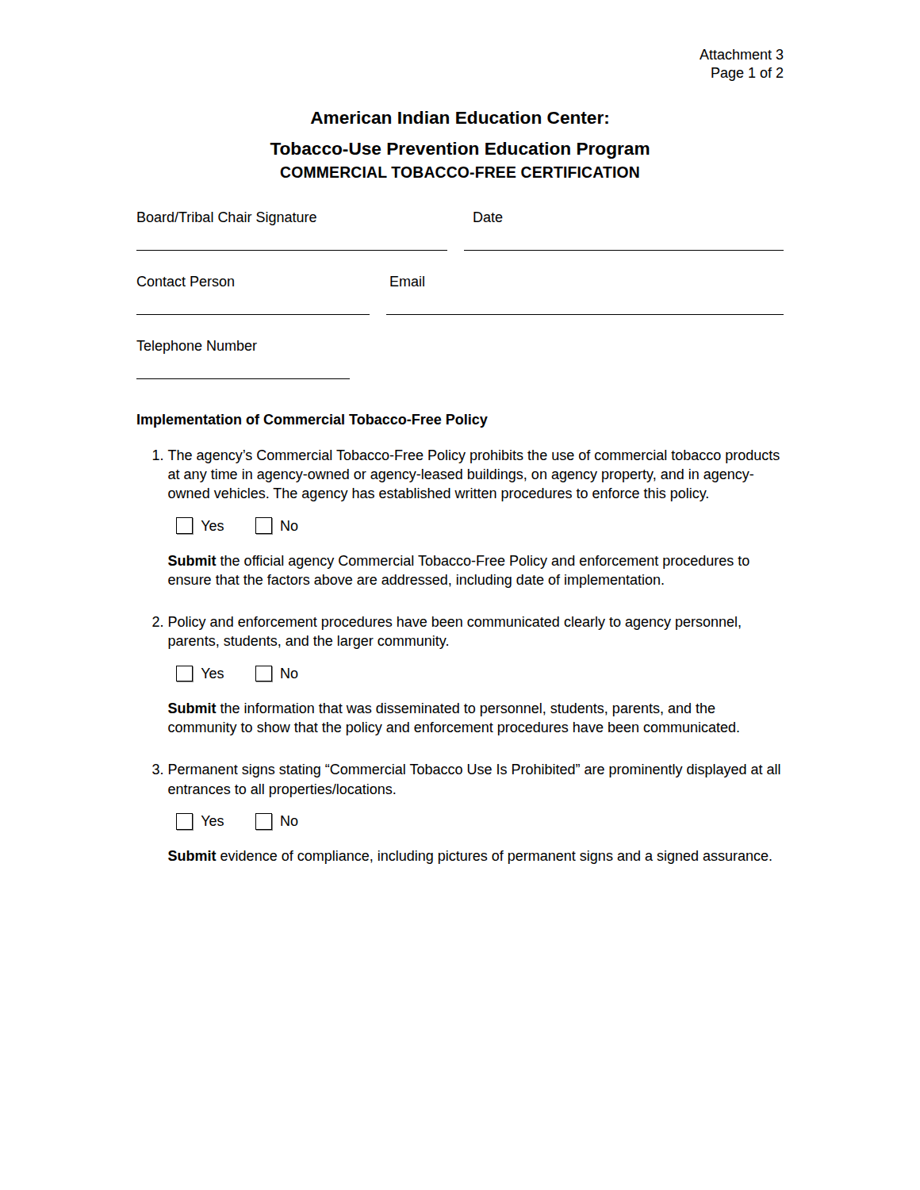Attachment 3
Page 1 of 2
American Indian Education Center:
Tobacco-Use Prevention Education Program
COMMERCIAL TOBACCO-FREE CERTIFICATION
Board/Tribal Chair Signature
Date
Contact Person
Email
Telephone Number
Implementation of Commercial Tobacco-Free Policy
The agency’s Commercial Tobacco-Free Policy prohibits the use of commercial tobacco products at any time in agency-owned or agency-leased buildings, on agency property, and in agency-owned vehicles. The agency has established written procedures to enforce this policy.
Yes No
Submit the official agency Commercial Tobacco-Free Policy and enforcement procedures to ensure that the factors above are addressed, including date of implementation.
Policy and enforcement procedures have been communicated clearly to agency personnel, parents, students, and the larger community.
Yes No
Submit the information that was disseminated to personnel, students, parents, and the community to show that the policy and enforcement procedures have been communicated.
Permanent signs stating “Commercial Tobacco Use Is Prohibited” are prominently displayed at all entrances to all properties/locations.
Yes No
Submit evidence of compliance, including pictures of permanent signs and a signed assurance.